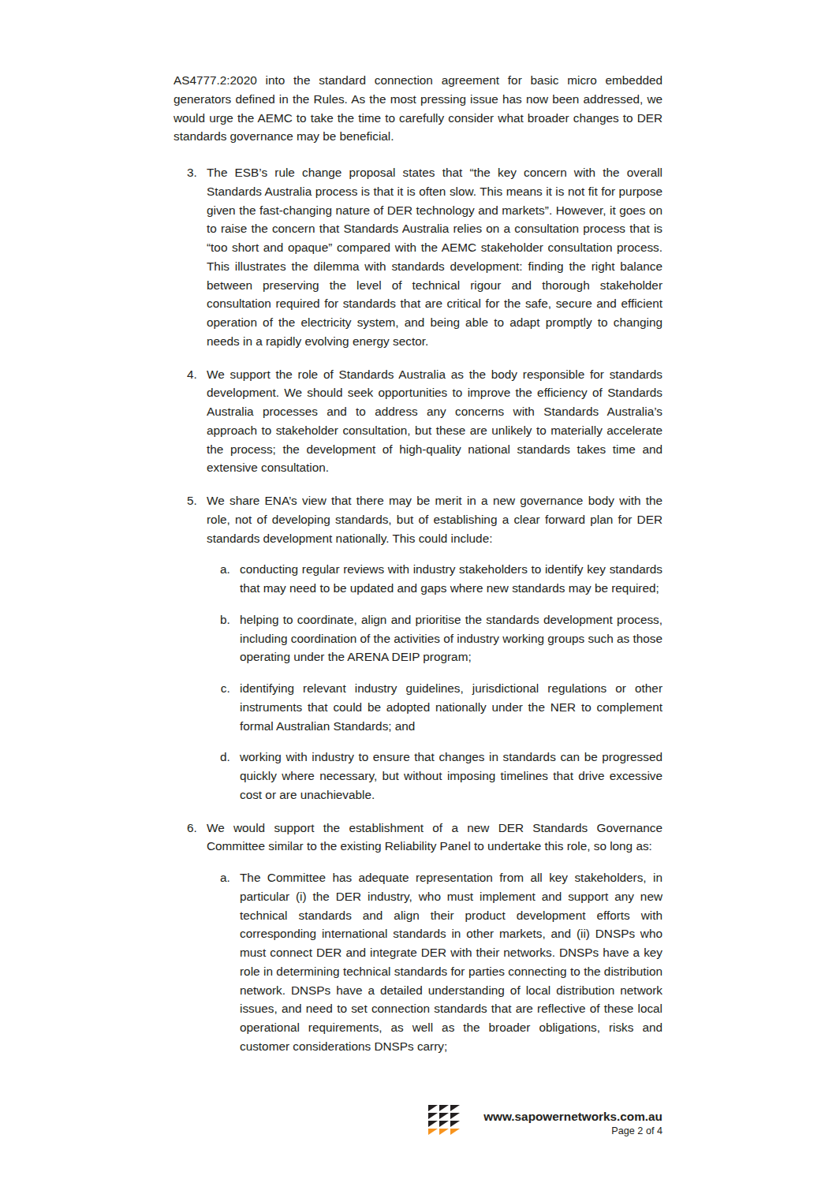AS4777.2:2020 into the standard connection agreement for basic micro embedded generators defined in the Rules. As the most pressing issue has now been addressed, we would urge the AEMC to take the time to carefully consider what broader changes to DER standards governance may be beneficial.
The ESB’s rule change proposal states that “the key concern with the overall Standards Australia process is that it is often slow. This means it is not fit for purpose given the fast-changing nature of DER technology and markets”. However, it goes on to raise the concern that Standards Australia relies on a consultation process that is “too short and opaque” compared with the AEMC stakeholder consultation process. This illustrates the dilemma with standards development: finding the right balance between preserving the level of technical rigour and thorough stakeholder consultation required for standards that are critical for the safe, secure and efficient operation of the electricity system, and being able to adapt promptly to changing needs in a rapidly evolving energy sector.
We support the role of Standards Australia as the body responsible for standards development. We should seek opportunities to improve the efficiency of Standards Australia processes and to address any concerns with Standards Australia’s approach to stakeholder consultation, but these are unlikely to materially accelerate the process; the development of high-quality national standards takes time and extensive consultation.
We share ENA’s view that there may be merit in a new governance body with the role, not of developing standards, but of establishing a clear forward plan for DER standards development nationally. This could include:
conducting regular reviews with industry stakeholders to identify key standards that may need to be updated and gaps where new standards may be required;
helping to coordinate, align and prioritise the standards development process, including coordination of the activities of industry working groups such as those operating under the ARENA DEIP program;
identifying relevant industry guidelines, jurisdictional regulations or other instruments that could be adopted nationally under the NER to complement formal Australian Standards; and
working with industry to ensure that changes in standards can be progressed quickly where necessary, but without imposing timelines that drive excessive cost or are unachievable.
We would support the establishment of a new DER Standards Governance Committee similar to the existing Reliability Panel to undertake this role, so long as:
The Committee has adequate representation from all key stakeholders, in particular (i) the DER industry, who must implement and support any new technical standards and align their product development efforts with corresponding international standards in other markets, and (ii) DNSPs who must connect DER and integrate DER with their networks. DNSPs have a key role in determining technical standards for parties connecting to the distribution network. DNSPs have a detailed understanding of local distribution network issues, and need to set connection standards that are reflective of these local operational requirements, as well as the broader obligations, risks and customer considerations DNSPs carry;
www.sapowernetworks.com.au
Page 2 of 4